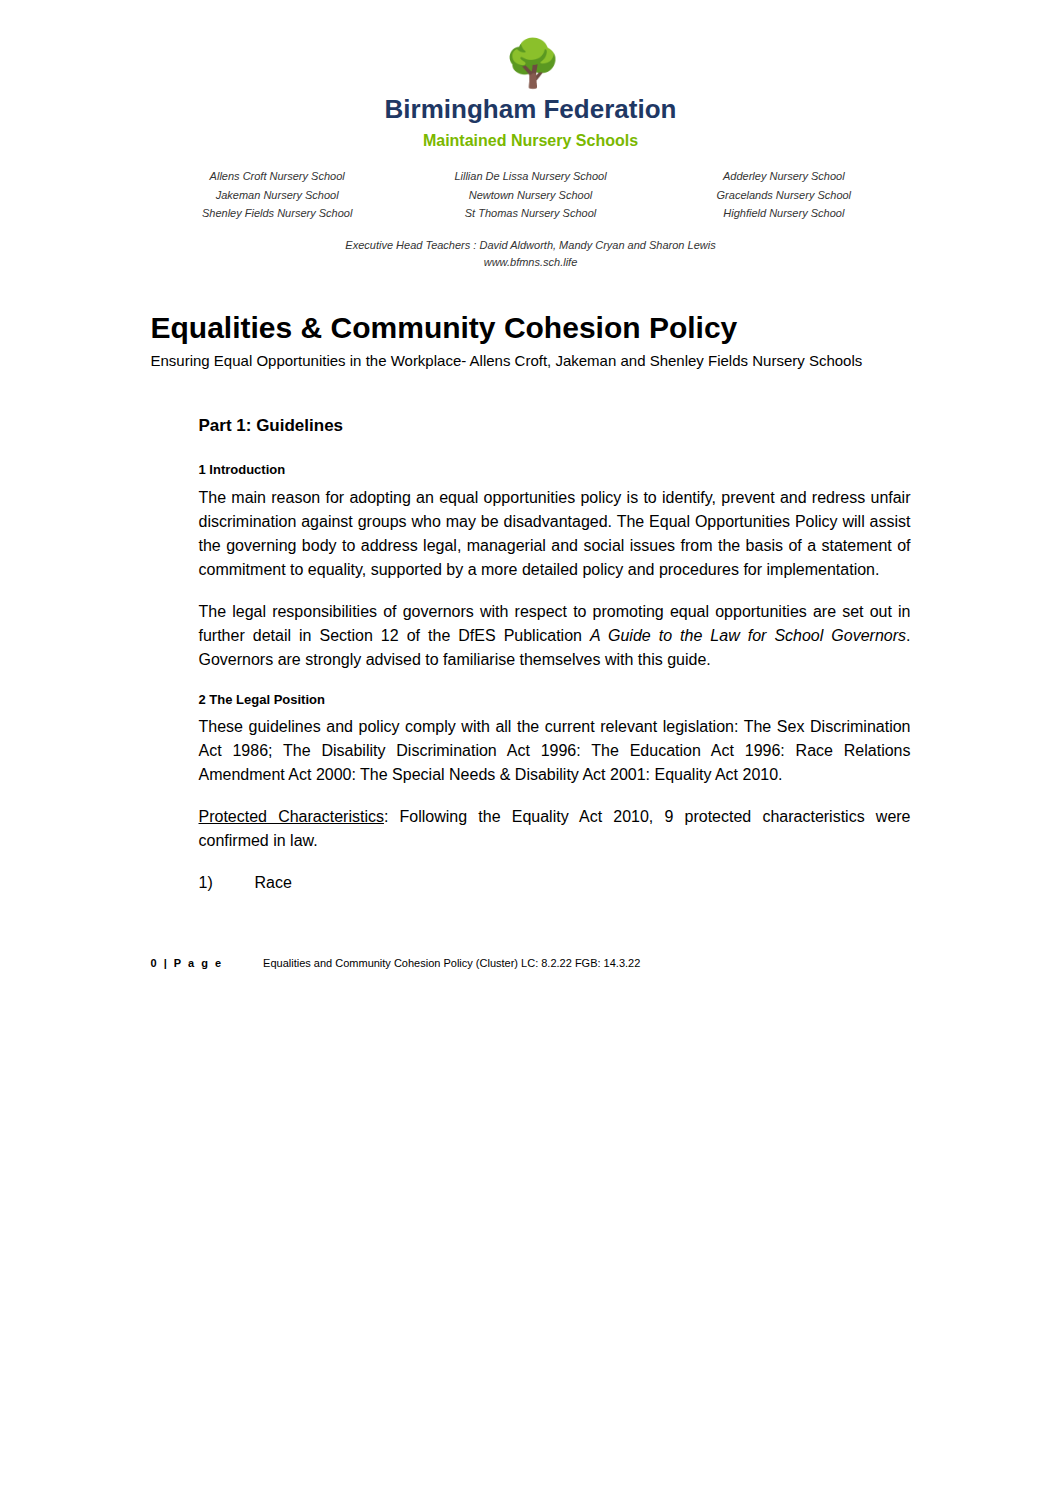🌳
Birmingham Federation
Maintained Nursery Schools
Allens Croft Nursery School
Jakeman Nursery School
Shenley Fields Nursery School
Lillian De Lissa Nursery School
Newtown Nursery School
St Thomas Nursery School
Adderley Nursery School
Gracelands Nursery School
Highfield Nursery School
Executive Head Teachers : David Aldworth, Mandy Cryan and Sharon Lewis
www.bfmns.sch.life
Equalities & Community Cohesion Policy
Ensuring Equal Opportunities in the Workplace- Allens Croft, Jakeman and Shenley Fields Nursery Schools
Part 1: Guidelines
1 Introduction
The main reason for adopting an equal opportunities policy is to identify, prevent and redress unfair discrimination against groups who may be disadvantaged. The Equal Opportunities Policy will assist the governing body to address legal, managerial and social issues from the basis of a statement of commitment to equality, supported by a more detailed policy and procedures for implementation.
The legal responsibilities of governors with respect to promoting equal opportunities are set out in further detail in Section 12 of the DfES Publication A Guide to the Law for School Governors. Governors are strongly advised to familiarise themselves with this guide.
2 The Legal Position
These guidelines and policy comply with all the current relevant legislation: The Sex Discrimination Act 1986; The Disability Discrimination Act 1996: The Education Act 1996: Race Relations Amendment Act 2000: The Special Needs & Disability Act 2001: Equality Act 2010.
Protected Characteristics: Following the Equality Act 2010, 9 protected characteristics were confirmed in law.
1) Race
0 | P a g e Equalities and Community Cohesion Policy (Cluster) LC: 8.2.22 FGB: 14.3.22